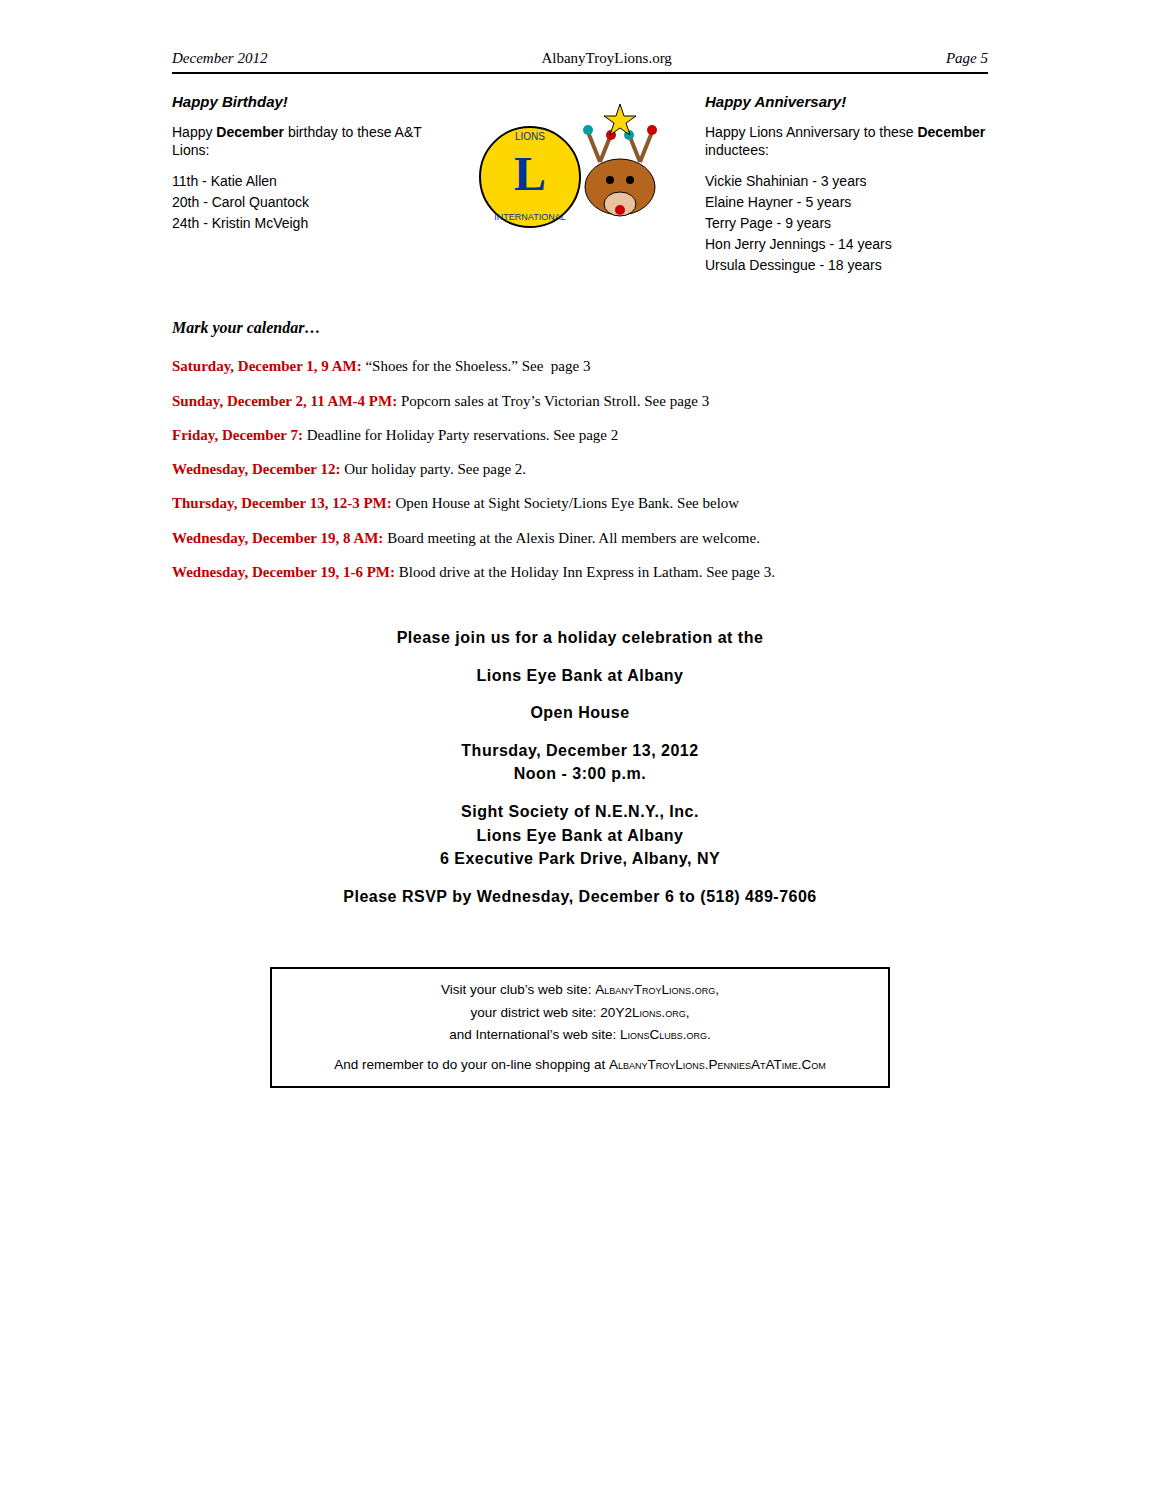December 2012
AlbanyTroyLions.org
Page 5
Happy Birthday!
Happy December birthday to these A&T Lions:
11th - Katie Allen
20th - Carol Quantock
24th - Kristin McVeigh
Happy Anniversary!
Happy Lions Anniversary to these December inductees:
Vickie Shahinian - 3 years
Elaine Hayner - 5 years
Terry Page - 9 years
Hon Jerry Jennings - 14 years
Ursula Dessingue - 18 years
Mark your calendar…
Saturday, December 1, 9 AM: “Shoes for the Shoeless.” See page 3
Sunday, December 2, 11 AM-4 PM: Popcorn sales at Troy’s Victorian Stroll. See page 3
Friday, December 7: Deadline for Holiday Party reservations. See page 2
Wednesday, December 12: Our holiday party. See page 2.
Thursday, December 13, 12-3 PM: Open House at Sight Society/Lions Eye Bank. See below
Wednesday, December 19, 8 AM: Board meeting at the Alexis Diner. All members are welcome.
Wednesday, December 19, 1-6 PM: Blood drive at the Holiday Inn Express in Latham. See page 3.
Please join us for a holiday celebration at the
Lions Eye Bank at Albany
Open House
Thursday, December 13, 2012
Noon - 3:00 p.m.
Sight Society of N.E.N.Y., Inc.
Lions Eye Bank at Albany
6 Executive Park Drive, Albany, NY
Please RSVP by Wednesday, December 6 to (518) 489-7606
Visit your club’s web site: AlbanyTroyLions.org,
your district web site: 20Y2Lions.org,
and International’s web site: LionsClubs.org.
And remember to do your on-line shopping at AlbanyTroyLions.PenniesAtATime.Com